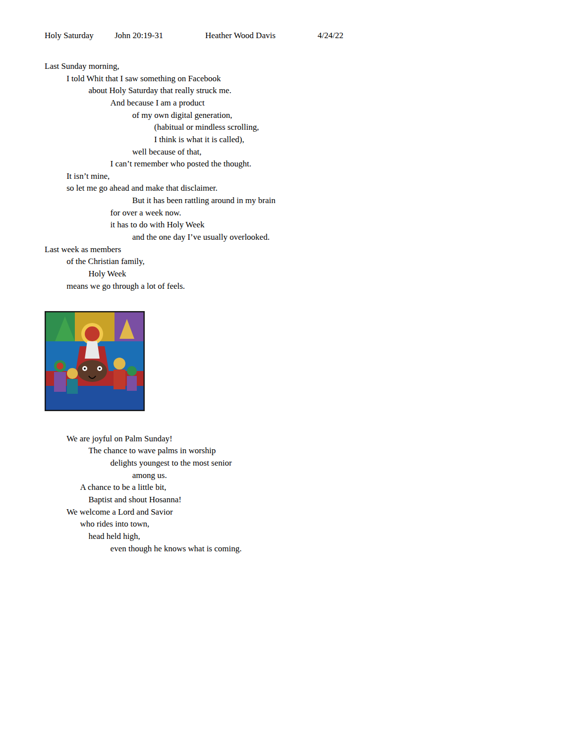Holy Saturday John 20:19-31 Heather Wood Davis 4/24/22
Last Sunday morning,
I told Whit that I saw something on Facebook
about Holy Saturday that really struck me.
And because I am a product
of my own digital generation,
(habitual or mindless scrolling,
I think is what it is called),
well because of that,
I can’t remember who posted the thought.
It isn’t mine,
so let me go ahead and make that disclaimer.
But it has been rattling around in my brain
for over a week now.
it has to do with Holy Week
and the one day I’ve usually overlooked.
Last week as members
of the Christian family,
Holy Week
means we go through a lot of feels.
We are joyful on Palm Sunday!
The chance to wave palms in worship
delights youngest to the most senior
among us.
A chance to be a little bit,
Baptist and shout Hosanna!
We welcome a Lord and Savior
who rides into town,
head held high,
even though he knows what is coming.